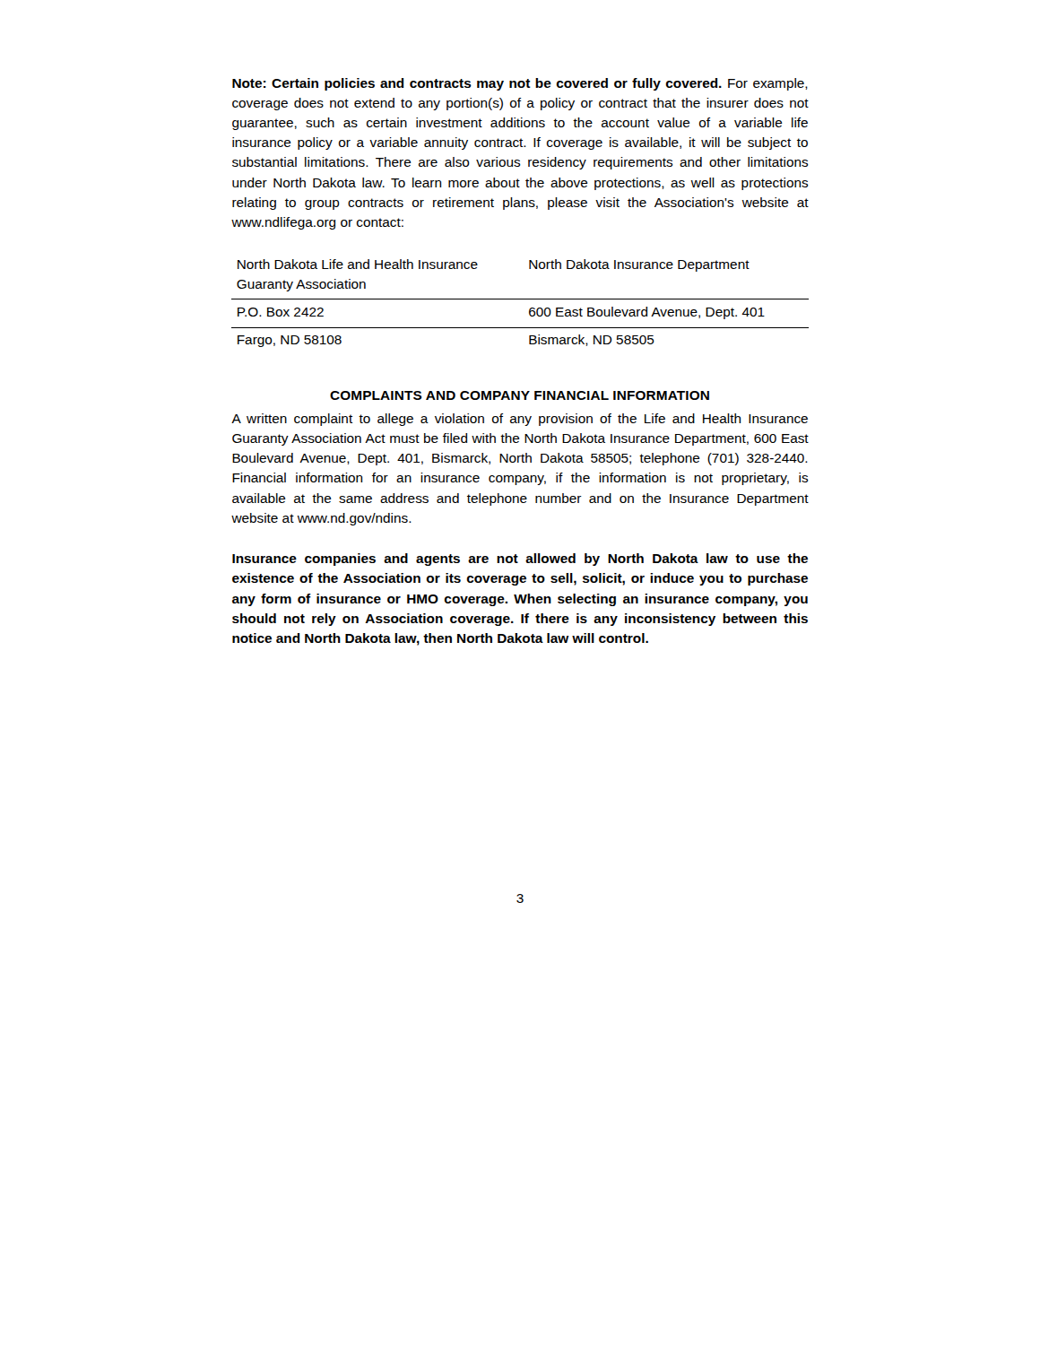Note: Certain policies and contracts may not be covered or fully covered. For example, coverage does not extend to any portion(s) of a policy or contract that the insurer does not guarantee, such as certain investment additions to the account value of a variable life insurance policy or a variable annuity contract. If coverage is available, it will be subject to substantial limitations. There are also various residency requirements and other limitations under North Dakota law. To learn more about the above protections, as well as protections relating to group contracts or retirement plans, please visit the Association's website at www.ndlifega.org or contact:
| North Dakota Life and Health Insurance Guaranty Association | North Dakota Insurance Department |
| P.O. Box 2422 | 600 East Boulevard Avenue, Dept. 401 |
| Fargo, ND 58108 | Bismarck, ND 58505 |
COMPLAINTS AND COMPANY FINANCIAL INFORMATION
A written complaint to allege a violation of any provision of the Life and Health Insurance Guaranty Association Act must be filed with the North Dakota Insurance Department, 600 East Boulevard Avenue, Dept. 401, Bismarck, North Dakota 58505; telephone (701) 328-2440. Financial information for an insurance company, if the information is not proprietary, is available at the same address and telephone number and on the Insurance Department website at www.nd.gov/ndins.
Insurance companies and agents are not allowed by North Dakota law to use the existence of the Association or its coverage to sell, solicit, or induce you to purchase any form of insurance or HMO coverage. When selecting an insurance company, you should not rely on Association coverage. If there is any inconsistency between this notice and North Dakota law, then North Dakota law will control.
3